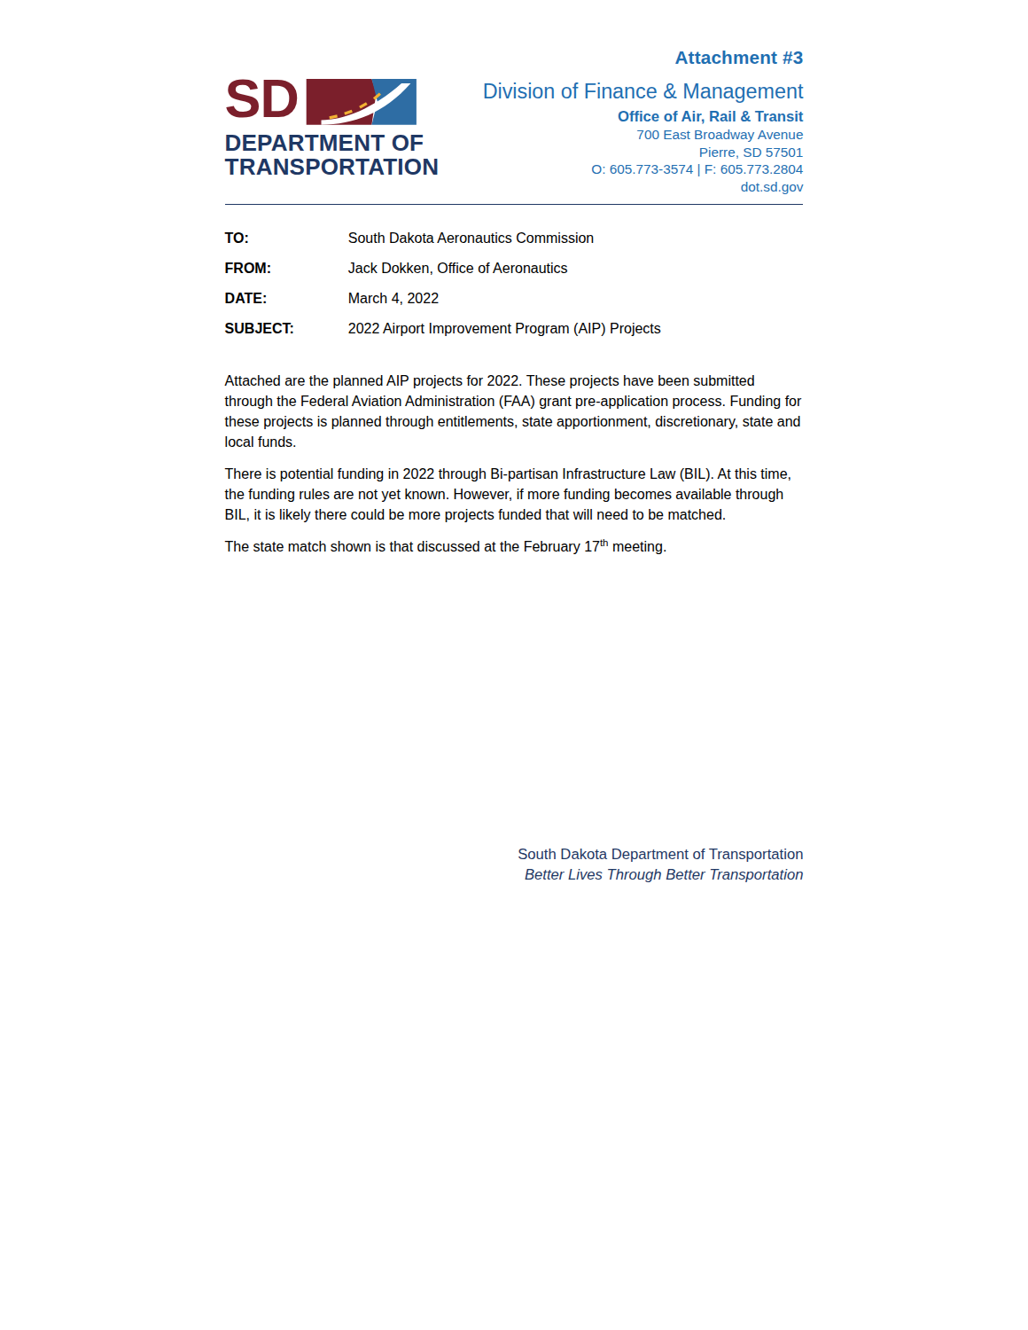Attachment #3
SD
DEPARTMENT OF
TRANSPORTATION
Division of Finance & Management
Office of Air, Rail & Transit
700 East Broadway Avenue
Pierre, SD 57501
O: 605.773-3574 | F: 605.773.2804
dot.sd.gov
TO:
South Dakota Aeronautics Commission
FROM:
Jack Dokken, Office of Aeronautics
DATE:
March 4, 2022
SUBJECT:
2022 Airport Improvement Program (AIP) Projects
Attached are the planned AIP projects for 2022. These projects have been submitted through the Federal Aviation Administration (FAA) grant pre-application process. Funding for these projects is planned through entitlements, state apportionment, discretionary, state and local funds.
There is potential funding in 2022 through Bi-partisan Infrastructure Law (BIL). At this time, the funding rules are not yet known. However, if more funding becomes available through BIL, it is likely there could be more projects funded that will need to be matched.
The state match shown is that discussed at the February 17th meeting.
South Dakota Department of Transportation
Better Lives Through Better Transportation